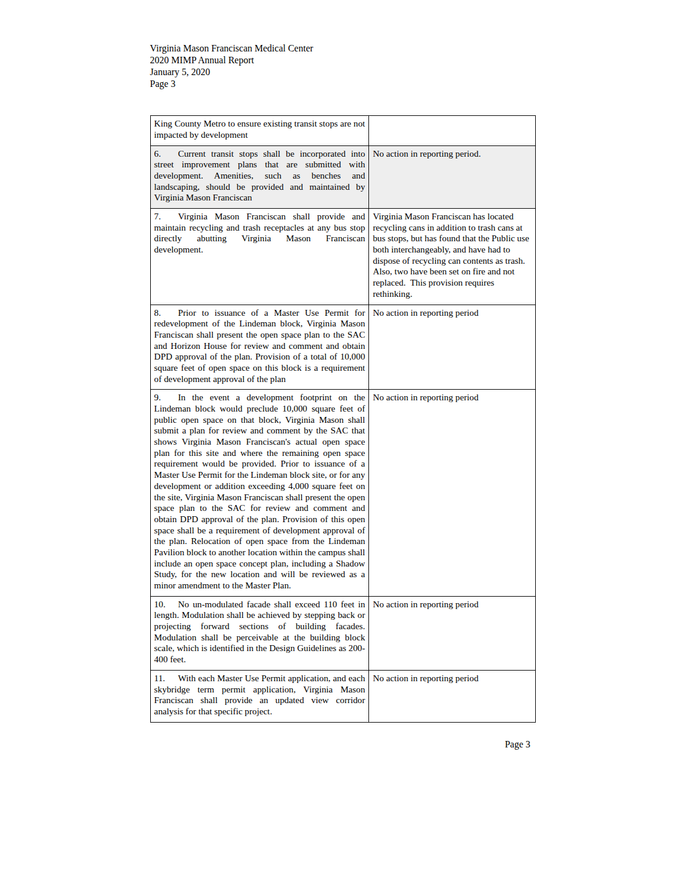Virginia Mason Franciscan Medical Center
2020 MIMP Annual Report
January 5, 2020
Page 3
| King County Metro to ensure existing transit stops are not impacted by development | |
| 6. Current transit stops shall be incorporated into street improvement plans that are submitted with development. Amenities, such as benches and landscaping, should be provided and maintained by Virginia Mason Franciscan | No action in reporting period. |
| 7. Virginia Mason Franciscan shall provide and maintain recycling and trash receptacles at any bus stop directly abutting Virginia Mason Franciscan development. | Virginia Mason Franciscan has located recycling cans in addition to trash cans at bus stops, but has found that the Public use both interchangeably, and have had to dispose of recycling can contents as trash. Also, two have been set on fire and not replaced. This provision requires rethinking. |
| 8. Prior to issuance of a Master Use Permit for redevelopment of the Lindeman block, Virginia Mason Franciscan shall present the open space plan to the SAC and Horizon House for review and comment and obtain DPD approval of the plan. Provision of a total of 10,000 square feet of open space on this block is a requirement of development approval of the plan | No action in reporting period |
| 9. In the event a development footprint on the Lindeman block would preclude 10,000 square feet of public open space on that block, Virginia Mason shall submit a plan for review and comment by the SAC that shows Virginia Mason Franciscan's actual open space plan for this site and where the remaining open space requirement would be provided. Prior to issuance of a Master Use Permit for the Lindeman block site, or for any development or addition exceeding 4,000 square feet on the site, Virginia Mason Franciscan shall present the open space plan to the SAC for review and comment and obtain DPD approval of the plan. Provision of this open space shall be a requirement of development approval of the plan. Relocation of open space from the Lindeman Pavilion block to another location within the campus shall include an open space concept plan, including a Shadow Study, for the new location and will be reviewed as a minor amendment to the Master Plan. | No action in reporting period |
| 10. No un-modulated facade shall exceed 110 feet in length. Modulation shall be achieved by stepping back or projecting forward sections of building facades. Modulation shall be perceivable at the building block scale, which is identified in the Design Guidelines as 200-400 feet. | No action in reporting period |
| 11. With each Master Use Permit application, and each skybridge term permit application, Virginia Mason Franciscan shall provide an updated view corridor analysis for that specific project. | No action in reporting period |
Page 3